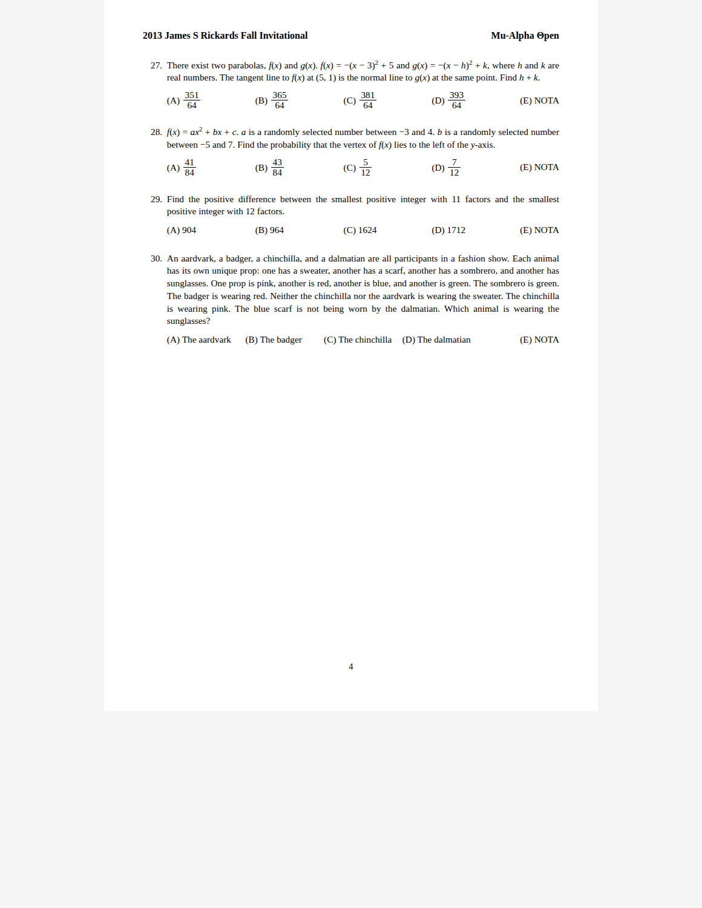2013 James S Rickards Fall Invitational Mu-Alpha Θpen
There exist two parabolas, f(x) and g(x). f(x) = −(x − 3)2 + 5 and g(x) = −(x − h)2 + k, where h and k are real numbers. The tangent line to f(x) at (5, 1) is the normal line to g(x) at the same point. Find h + k.
(A) 35164 (B) 36564 (C) 38164 (D) 39364 (E) NOTA
f(x) = ax2 + bx + c. a is a randomly selected number between −3 and 4. b is a randomly selected number between −5 and 7. Find the probability that the vertex of f(x) lies to the left of the y-axis.
(A) 4184 (B) 4384 (C) 512 (D) 712 (E) NOTA
Find the positive difference between the smallest positive integer with 11 factors and the smallest positive integer with 12 factors.
(A) 904 (B) 964 (C) 1624 (D) 1712 (E) NOTA
An aardvark, a badger, a chinchilla, and a dalmatian are all participants in a fashion show. Each animal has its own unique prop: one has a sweater, another has a scarf, another has a sombrero, and another has sunglasses. One prop is pink, another is red, another is blue, and another is green. The sombrero is green. The badger is wearing red. Neither the chinchilla nor the aardvark is wearing the sweater. The chinchilla is wearing pink. The blue scarf is not being worn by the dalmatian. Which animal is wearing the sunglasses?
(A) The aardvark (B) The badger (C) The chinchilla (D) The dalmatian (E) NOTA
4